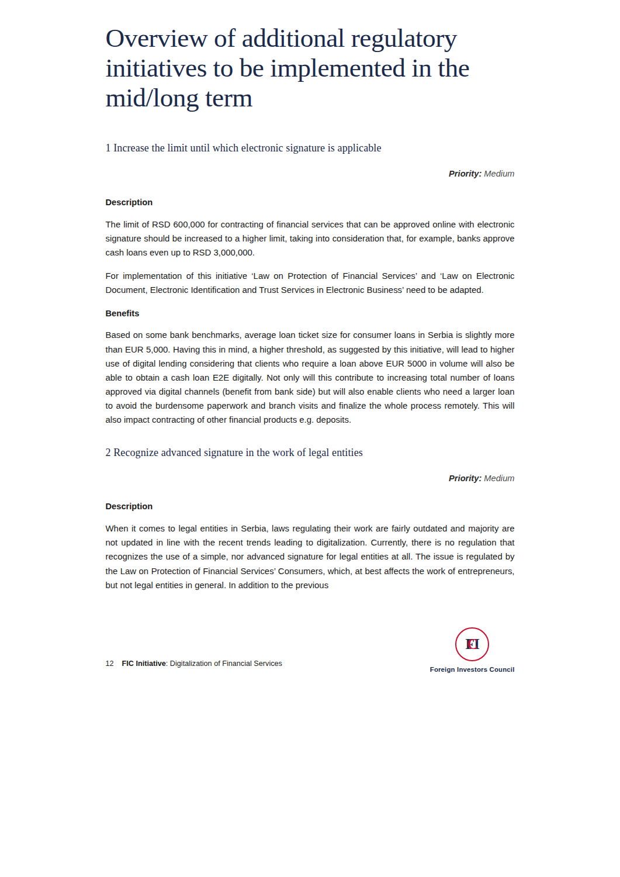Overview of additional regulatory initiatives to be implemented in the mid/long term
1 Increase the limit until which electronic signature is applicable
Priority: Medium
Description
The limit of RSD 600,000 for contracting of financial services that can be approved online with electronic signature should be increased to a higher limit, taking into consideration that, for example, banks approve cash loans even up to RSD 3,000,000.
For implementation of this initiative ‘Law on Protection of Financial Services’ and ‘Law on Electronic Document, Electronic Identification and Trust Services in Electronic Business’ need to be adapted.
Benefits
Based on some bank benchmarks, average loan ticket size for consumer loans in Serbia is slightly more than EUR 5,000. Having this in mind, a higher threshold, as suggested by this initiative, will lead to higher use of digital lending considering that clients who require a loan above EUR 5000 in volume will also be able to obtain a cash loan E2E digitally. Not only will this contribute to increasing total number of loans approved via digital channels (benefit from bank side) but will also enable clients who need a larger loan to avoid the burdensome paperwork and branch visits and finalize the whole process remotely. This will also impact contracting of other financial products e.g. deposits.
2 Recognize advanced signature in the work of legal entities
Priority: Medium
Description
When it comes to legal entities in Serbia, laws regulating their work are fairly outdated and majority are not updated in line with the recent trends leading to digitalization. Currently, there is no regulation that recognizes the use of a simple, nor advanced signature for legal entities at all. The issue is regulated by the Law on Protection of Financial Services’ Consumers, which, at best affects the work of entrepreneurs, but not legal entities in general. In addition to the previous
12 FIC Initiative: Digitalization of Financial Services
FIC
Foreign Investors Council